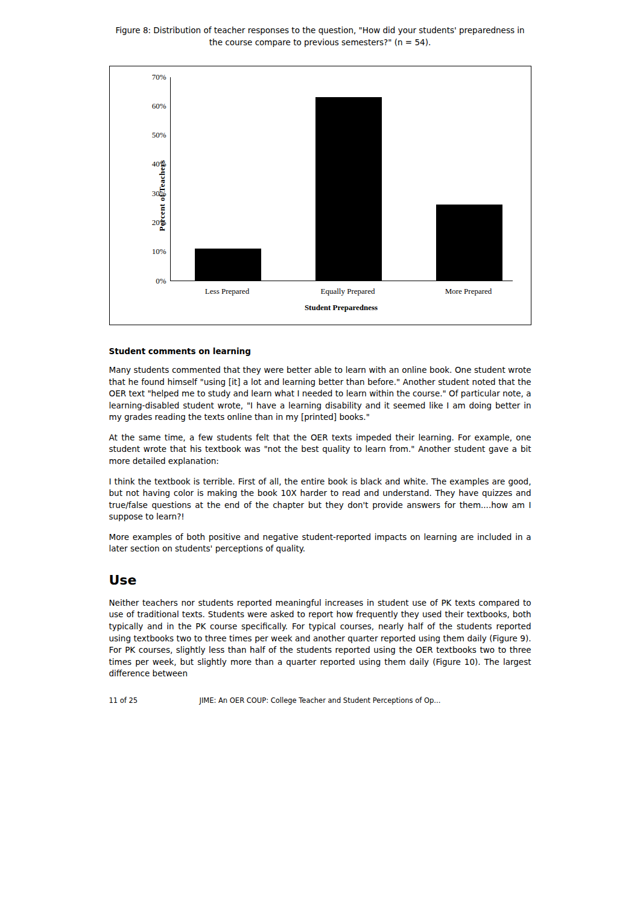Figure 8: Distribution of teacher responses to the question, "How did your students' preparedness in the course compare to previous semesters?" (n = 54).
Percent of Teachers
70%
60%
50%
40%
30%
20%
10%
0%
Less Prepared
Equally Prepared
More Prepared
Student Preparedness
Student comments on learning
Many students commented that they were better able to learn with an online book. One student wrote that he found himself "using [it] a lot and learning better than before." Another student noted that the OER text "helped me to study and learn what I needed to learn within the course." Of particular note, a learning-disabled student wrote, "I have a learning disability and it seemed like I am doing better in my grades reading the texts online than in my [printed] books."
At the same time, a few students felt that the OER texts impeded their learning. For example, one student wrote that his textbook was "not the best quality to learn from." Another student gave a bit more detailed explanation:
I think the textbook is terrible. First of all, the entire book is black and white. The examples are good, but not having color is making the book 10X harder to read and understand. They have quizzes and true/false questions at the end of the chapter but they don't provide answers for them....how am I suppose to learn?!
More examples of both positive and negative student-reported impacts on learning are included in a later section on students' perceptions of quality.
Use
Neither teachers nor students reported meaningful increases in student use of PK texts compared to use of traditional texts. Students were asked to report how frequently they used their textbooks, both typically and in the PK course specifically. For typical courses, nearly half of the students reported using textbooks two to three times per week and another quarter reported using them daily (Figure 9). For PK courses, slightly less than half of the students reported using the OER textbooks two to three times per week, but slightly more than a quarter reported using them daily (Figure 10). The largest difference between
11 of 25
JIME: An OER COUP: College Teacher and Student Perceptions of Op...